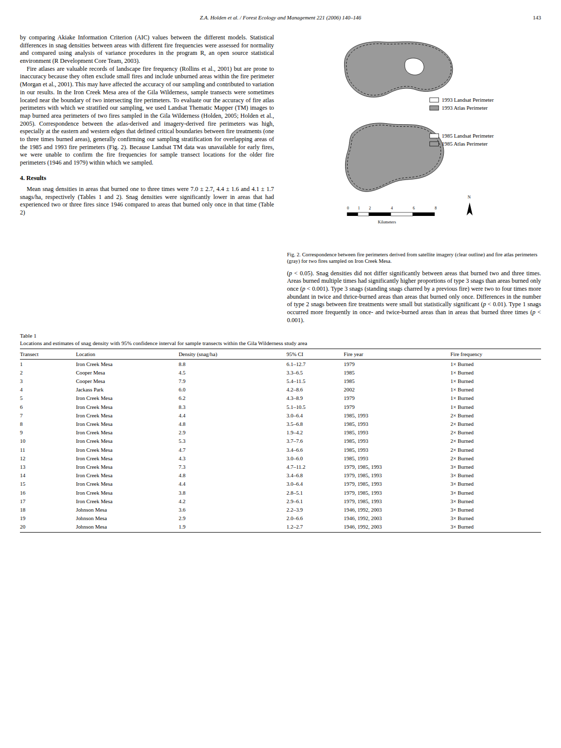Z.A. Holden et al. / Forest Ecology and Management 221 (2006) 140–146 143
by comparing Akiake Information Criterion (AIC) values between the different models. Statistical differences in snag densities between areas with different fire frequencies were assessed for normality and compared using analysis of variance procedures in the program R, an open source statistical environment (R Development Core Team, 2003).
Fire atlases are valuable records of landscape fire frequency (Rollins et al., 2001) but are prone to inaccuracy because they often exclude small fires and include unburned areas within the fire perimeter (Morgan et al., 2001). This may have affected the accuracy of our sampling and contributed to variation in our results. In the Iron Creek Mesa area of the Gila Wilderness, sample transects were sometimes located near the boundary of two intersecting fire perimeters. To evaluate our the accuracy of fire atlas perimeters with which we stratified our sampling, we used Landsat Thematic Mapper (TM) images to map burned area perimeters of two fires sampled in the Gila Wilderness (Holden, 2005; Holden et al., 2005). Correspondence between the atlas-derived and imagery-derived fire perimeters was high, especially at the eastern and western edges that defined critical boundaries between fire treatments (one to three times burned areas), generally confirming our sampling stratification for overlapping areas of the 1985 and 1993 fire perimeters (Fig. 2). Because Landsat TM data was unavailable for early fires, we were unable to confirm the fire frequencies for sample transect locations for the older fire perimeters (1946 and 1979) within which we sampled.
4. Results
Mean snag densities in areas that burned one to three times were 7.0 ± 2.7, 4.4 ± 1.6 and 4.1 ± 1.7 snags/ha, respectively (Tables 1 and 2). Snag densities were significantly lower in areas that had experienced two or three fires since 1946 compared to areas that burned only once in that time (Table 2)
1993 Landsat Perimeter 1993 Atlas Perimeter 1985 Landsat Perimeter 1985 Atlas Perimeter N 0 1 2 4 6 8 Kilometers
Fig. 2. Correspondence between fire perimeters derived from satellite imagery (clear outline) and fire atlas perimeters (gray) for two fires sampled on Iron Creek Mesa.
(p < 0.05). Snag densities did not differ significantly between areas that burned two and three times. Areas burned multiple times had significantly higher proportions of type 3 snags than areas burned only once (p < 0.001). Type 3 snags (standing snags charred by a previous fire) were two to four times more abundant in twice and thrice-burned areas than areas that burned only once. Differences in the number of type 2 snags between fire treatments were small but statistically significant (p < 0.01). Type 1 snags occurred more frequently in once- and twice-burned areas than in areas that burned three times (p < 0.001).
Table 1
Locations and estimates of snag density with 95% confidence interval for sample transects within the Gila Wilderness study area
| Transect | Location | Density (snag/ha) | 95% CI | Fire year | Fire frequency |
| --- | --- | --- | --- | --- | --- |
| 1 | Iron Creek Mesa | 8.8 | 6.1–12.7 | 1979 | 1× Burned |
| 2 | Cooper Mesa | 4.5 | 3.3–6.5 | 1985 | 1× Burned |
| 3 | Cooper Mesa | 7.9 | 5.4–11.5 | 1985 | 1× Burned |
| 4 | Jackass Park | 6.0 | 4.2–8.6 | 2002 | 1× Burned |
| 5 | Iron Creek Mesa | 6.2 | 4.3–8.9 | 1979 | 1× Burned |
| 6 | Iron Creek Mesa | 8.3 | 5.1–10.5 | 1979 | 1× Burned |
| 7 | Iron Creek Mesa | 4.4 | 3.0–6.4 | 1985, 1993 | 2× Burned |
| 8 | Iron Creek Mesa | 4.8 | 3.5–6.8 | 1985, 1993 | 2× Burned |
| 9 | Iron Creek Mesa | 2.9 | 1.9–4.2 | 1985, 1993 | 2× Burned |
| 10 | Iron Creek Mesa | 5.3 | 3.7–7.6 | 1985, 1993 | 2× Burned |
| 11 | Iron Creek Mesa | 4.7 | 3.4–6.6 | 1985, 1993 | 2× Burned |
| 12 | Iron Creek Mesa | 4.3 | 3.0–6.0 | 1985, 1993 | 2× Burned |
| 13 | Iron Creek Mesa | 7.3 | 4.7–11.2 | 1979, 1985, 1993 | 3× Burned |
| 14 | Iron Creek Mesa | 4.8 | 3.4–6.8 | 1979, 1985, 1993 | 3× Burned |
| 15 | Iron Creek Mesa | 4.4 | 3.0–6.4 | 1979, 1985, 1993 | 3× Burned |
| 16 | Iron Creek Mesa | 3.8 | 2.8–5.1 | 1979, 1985, 1993 | 3× Burned |
| 17 | Iron Creek Mesa | 4.2 | 2.9–6.1 | 1979, 1985, 1993 | 3× Burned |
| 18 | Johnson Mesa | 3.6 | 2.2–3.9 | 1946, 1992, 2003 | 3× Burned |
| 19 | Johnson Mesa | 2.9 | 2.0–6.6 | 1946, 1992, 2003 | 3× Burned |
| 20 | Johnson Mesa | 1.9 | 1.2–2.7 | 1946, 1992, 2003 | 3× Burned |